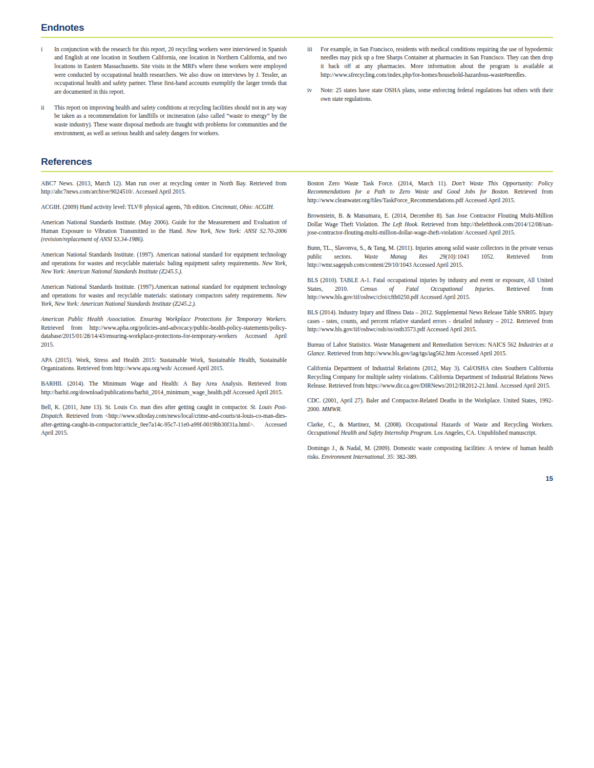Endnotes
i In conjunction with the research for this report, 20 recycling workers were interviewed in Spanish and English at one location in Southern California, one location in Northern California, and two locations in Eastern Massachusetts. Site visits in the MRFs where these workers were employed were conducted by occupational health researchers. We also draw on interviews by J. Tessler, an occupational health and safety partner. These first-hand accounts exemplify the larger trends that are documented in this report.
ii This report on improving health and safety conditions at recycling facilities should not in any way be taken as a recommendation for landfills or incineration (also called “waste to energy” by the waste industry). These waste disposal methods are fraught with problems for communities and the environment, as well as serious health and safety dangers for workers.
iii For example, in San Francisco, residents with medical conditions requiring the use of hypodermic needles may pick up a free Sharps Container at pharmacies in San Francisco. They can then drop it back off at any pharmacies. More information about the program is available at http://www.sfrecycling.com/index.php/for-homes/household-hazardous-waste#needles.
iv Note: 25 states have state OSHA plans, some enforcing federal regulations but others with their own state regulations.
References
ABC7 News. (2013, March 12). Man run over at recycling center in North Bay. Retrieved from http://abc7news.com/archive/9024510/. Accessed April 2015.
ACGIH. (2009) Hand activity level: TLV® physical agents, 7th edition. Cincinnati, Ohio: ACGIH.
American National Standards Institute. (May 2006). Guide for the Measurement and Evaluation of Human Exposure to Vibration Transmitted to the Hand. New York, New York: ANSI S2.70-2006 (revision/replacement of ANSI S3.34-1986).
American National Standards Institute. (1997). American national standard for equipment technology and operations for wastes and recyclable materials: baling equipment safety requirements. New York, New York: American National Standards Institute (Z245.5.).
American National Standards Institute. (1997).American national standard for equipment technology and operations for wastes and recyclable materials: stationary compactors safety requirements. New York, New York: American National Standards Institute (Z245.2.).
American Public Health Association. Ensuring Workplace Protections for Temporary Workers. Retrieved from http://www.apha.org/policies-and-advocacy/public-health-policy-statements/policy-database/2015/01/28/14/43/ensuring-workplace-protections-for-temporary-workers Accessed April 2015.
APA (2015). Work, Stress and Health 2015: Sustainable Work, Sustainable Health, Sustainable Organizations. Retrieved from http://www.apa.org/wsh/ Accessed April 2015.
BARHII. (2014). The Minimum Wage and Health: A Bay Area Analysis. Retrieved from http://barhii.org/download/publications/barhii_2014_minimum_wage_health.pdf Accessed April 2015.
Bell, K. (2011, June 13). St. Louis Co. man dies after getting caught in compactor. St. Louis Post-Dispatch. Retrieved from <http://www.stltoday.com/news/local/crime-and-courts/st-louis-co-man-dies-after-getting-caught-in-compactor/article_0ee7a14c-95c7-11e0-a99f-0019bb30f31a.html>. Accessed April 2015.
Boston Zero Waste Task Force. (2014, March 11). Don’t Waste This Opportunity: Policy Recommendations for a Path to Zero Waste and Good Jobs for Boston. Retrieved from http://www.cleanwater.org/files/TaskForce_Recommendations.pdf Accessed April 2015.
Brownstein, B. & Matsumara, E. (2014, December 8). San Jose Contractor Flouting Multi-Million Dollar Wage Theft Violation. The Left Hook. Retrieved from http://thelefthook.com/2014/12/08/san-jose-contractor-flouting-multi-million-dollar-wage-theft-violation/ Accessed April 2015.
Bunn, TL., Slavonva, S., & Tang, M. (2011). Injuries among solid waste collectors in the private versus public sectors. Waste Manag Res 29(10): 1043 1052. Retrieved from http://wmr.sagepub.com/content/29/10/1043 Accessed April 2015.
BLS (2010). TABLE A-1. Fatal occupational injuries by industry and event or exposure, All United States, 2010. Census of Fatal Occupational Injuries. Retrieved from http://www.bls.gov/iif/oshwc/cfoi/cftb0250.pdf Accessed April 2015.
BLS (2014). Industry Injury and Illness Data – 2012. Supplemental News Release Table SNR05. Injury cases - rates, counts, and percent relative standard errors - detailed industry – 2012. Retrieved from http://www.bls.gov/iif/oshwc/osh/os/ostb3573.pdf Accessed April 2015.
Bureau of Labor Statistics. Waste Management and Remediation Services: NAICS 562 Industries at a Glance. Retrieved from http://www.bls.gov/iag/tgs/iag562.htm Accessed April 2015.
California Department of Industrial Relations (2012, May 3). Cal/OSHA cites Southern California Recycling Company for multiple safety violations. California Department of Industrial Relations News Release. Retrieved from https://www.dir.ca.gov/DIRNews/2012/IR2012-21.html. Accessed April 2015.
CDC. (2001, April 27). Baler and Compactor-Related Deaths in the Workplace. United States, 1992-2000. MMWR.
Clarke, C., & Martinez, M. (2008). Occupational Hazards of Waste and Recycling Workers. Occupational Health and Safety Internship Program. Los Angeles, CA. Unpublished manuscript.
Domingo J., & Nadal, M. (2009). Domestic waste composting facilities: A review of human health risks. Environment International. 35: 382-389.
15